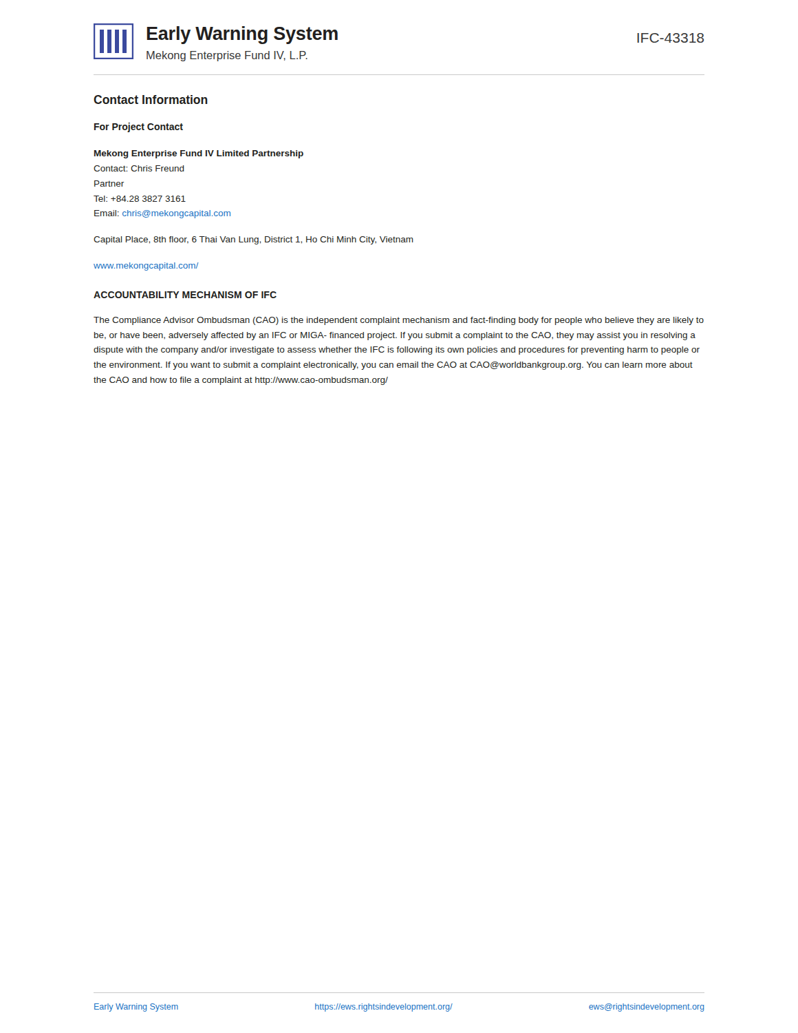Early Warning System
Mekong Enterprise Fund IV, L.P.
IFC-43318
Contact Information
For Project Contact
Mekong Enterprise Fund IV Limited Partnership
Contact: Chris Freund
Partner
Tel: +84.28 3827 3161
Email: chris@mekongcapital.com
Capital Place, 8th floor, 6 Thai Van Lung, District 1, Ho Chi Minh City, Vietnam
www.mekongcapital.com/
ACCOUNTABILITY MECHANISM OF IFC
The Compliance Advisor Ombudsman (CAO) is the independent complaint mechanism and fact-finding body for people who believe they are likely to be, or have been, adversely affected by an IFC or MIGA- financed project. If you submit a complaint to the CAO, they may assist you in resolving a dispute with the company and/or investigate to assess whether the IFC is following its own policies and procedures for preventing harm to people or the environment. If you want to submit a complaint electronically, you can email the CAO at CAO@worldbankgroup.org. You can learn more about the CAO and how to file a complaint at http://www.cao-ombudsman.org/
Early Warning System
https://ews.rightsindevelopment.org/
ews@rightsindevelopment.org